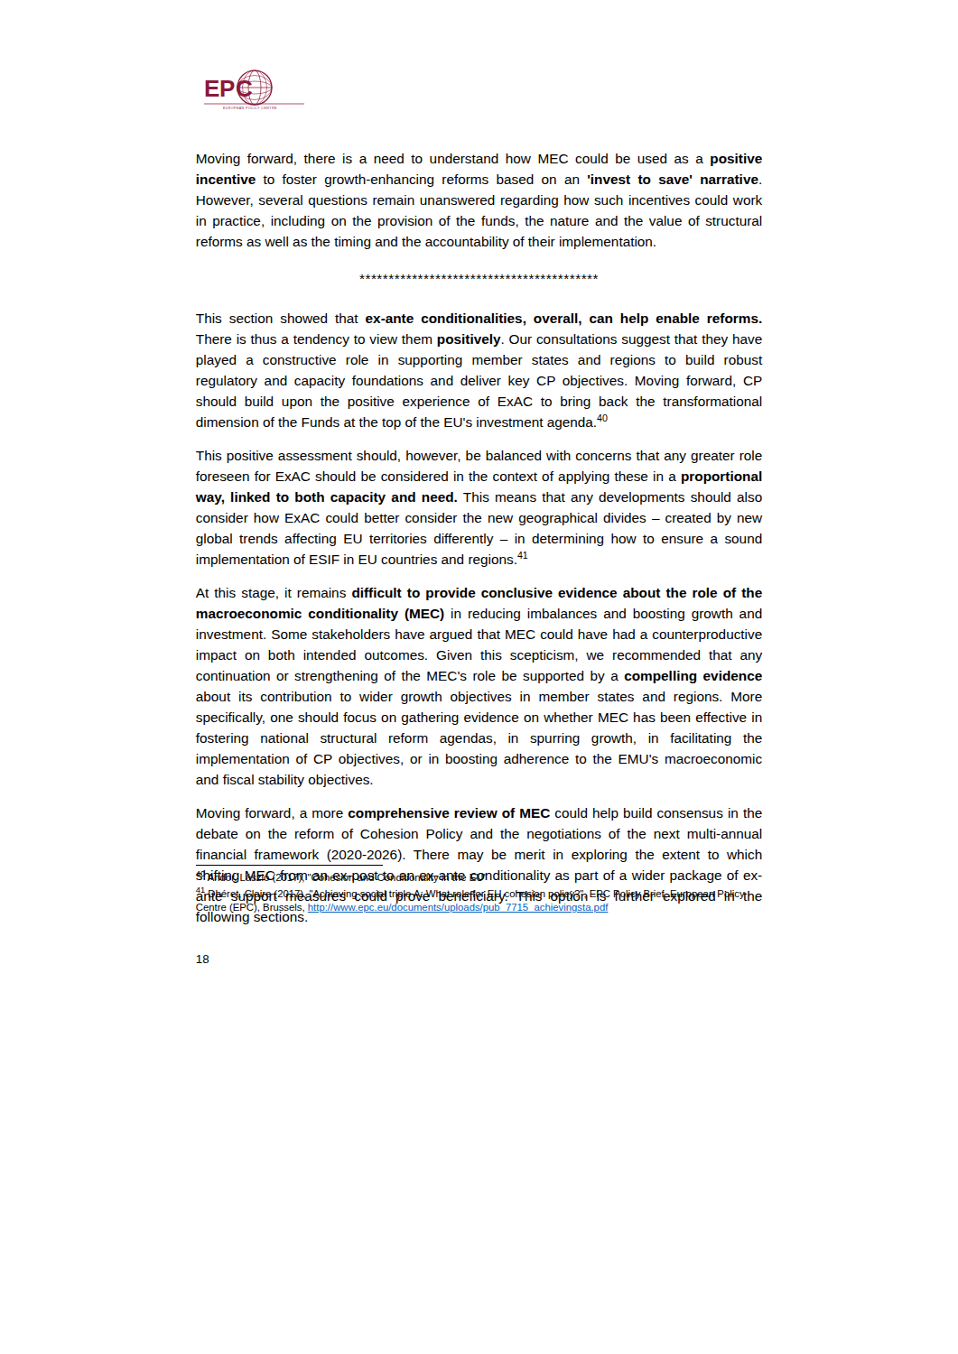E P C EUROPEAN POLICY CENTRE
Moving forward, there is a need to understand how MEC could be used as a positive incentive to foster growth-enhancing reforms based on an 'invest to save' narrative. However, several questions remain unanswered regarding how such incentives could work in practice, including on the provision of the funds, the nature and the value of structural reforms as well as the timing and the accountability of their implementation.
*****************************************
This section showed that ex-ante conditionalities, overall, can help enable reforms. There is thus a tendency to view them positively. Our consultations suggest that they have played a constructive role in supporting member states and regions to build robust regulatory and capacity foundations and deliver key CP objectives. Moving forward, CP should build upon the positive experience of ExAC to bring back the transformational dimension of the Funds at the top of the EU's investment agenda.40
This positive assessment should, however, be balanced with concerns that any greater role foreseen for ExAC should be considered in the context of applying these in a proportional way, linked to both capacity and need. This means that any developments should also consider how ExAC could better consider the new geographical divides – created by new global trends affecting EU territories differently – in determining how to ensure a sound implementation of ESIF in EU countries and regions.41
At this stage, it remains difficult to provide conclusive evidence about the role of the macroeconomic conditionality (MEC) in reducing imbalances and boosting growth and investment. Some stakeholders have argued that MEC could have had a counterproductive impact on both intended outcomes. Given this scepticism, we recommended that any continuation or strengthening of the MEC's role be supported by a compelling evidence about its contribution to wider growth objectives in member states and regions. More specifically, one should focus on gathering evidence on whether MEC has been effective in fostering national structural reform agendas, in spurring growth, in facilitating the implementation of CP objectives, or in boosting adherence to the EMU's macroeconomic and fiscal stability objectives.
Moving forward, a more comprehensive review of MEC could help build consensus in the debate on the reform of Cohesion Policy and the negotiations of the next multi-annual financial framework (2020-2026). There may be merit in exploring the extent to which shifting MEC from an ex-post to an ex-ante conditionality as part of a wider package of ex-ante support measures could prove beneficiary. This option is further explored in the following sections.
40 Andor, László (2017), "Cohesion and Conditionality in the EU"
41 Dhéret, Claire (2017), "Achieving social triple A: What role for EU cohesion policy?", EPC Policy Brief, European Policy Centre (EPC), Brussels, http://www.epc.eu/documents/uploads/pub_7715_achievingsta.pdf
18